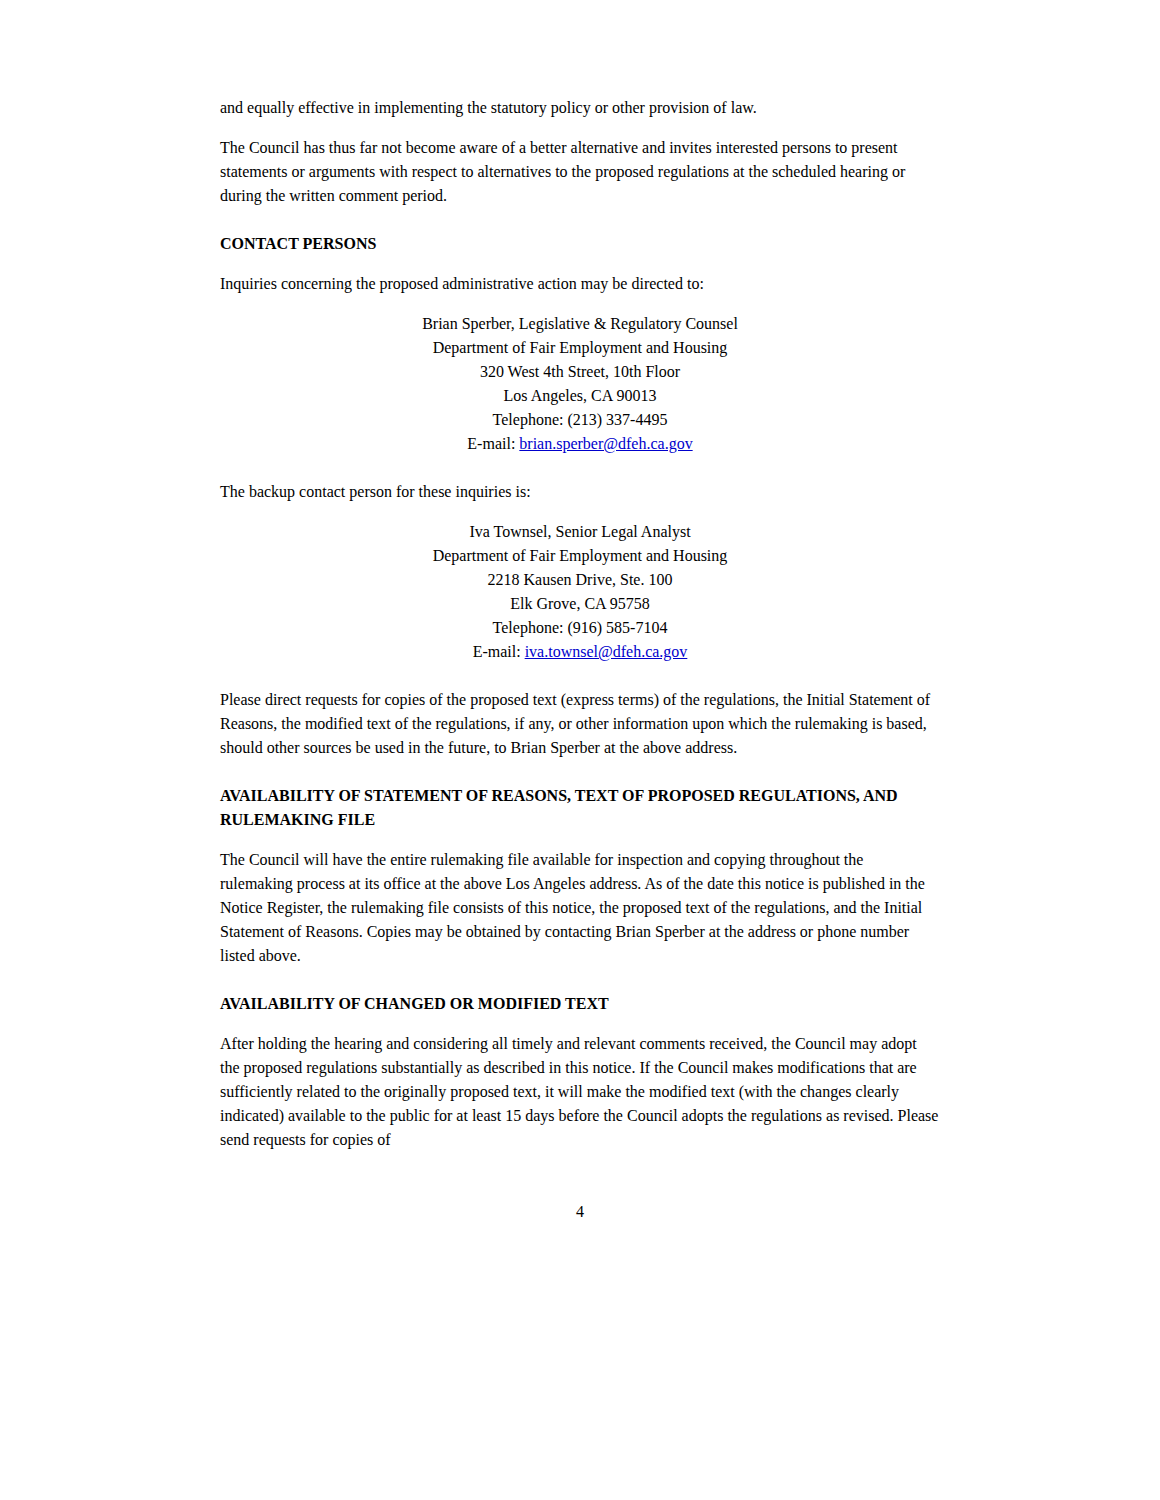and equally effective in implementing the statutory policy or other provision of law.
The Council has thus far not become aware of a better alternative and invites interested persons to present statements or arguments with respect to alternatives to the proposed regulations at the scheduled hearing or during the written comment period.
Contact Persons
Inquiries concerning the proposed administrative action may be directed to:
Brian Sperber, Legislative & Regulatory Counsel
Department of Fair Employment and Housing
320 West 4th Street, 10th Floor
Los Angeles, CA 90013
Telephone: (213) 337-4495
E-mail: brian.sperber@dfeh.ca.gov
The backup contact person for these inquiries is:
Iva Townsel, Senior Legal Analyst
Department of Fair Employment and Housing
2218 Kausen Drive, Ste. 100
Elk Grove, CA 95758
Telephone: (916) 585-7104
E-mail: iva.townsel@dfeh.ca.gov
Please direct requests for copies of the proposed text (express terms) of the regulations, the Initial Statement of Reasons, the modified text of the regulations, if any, or other information upon which the rulemaking is based, should other sources be used in the future, to Brian Sperber at the above address.
Availability of Statement of Reasons, Text of Proposed Regulations, and Rulemaking File
The Council will have the entire rulemaking file available for inspection and copying throughout the rulemaking process at its office at the above Los Angeles address. As of the date this notice is published in the Notice Register, the rulemaking file consists of this notice, the proposed text of the regulations, and the Initial Statement of Reasons. Copies may be obtained by contacting Brian Sperber at the address or phone number listed above.
Availability of Changed or Modified Text
After holding the hearing and considering all timely and relevant comments received, the Council may adopt the proposed regulations substantially as described in this notice. If the Council makes modifications that are sufficiently related to the originally proposed text, it will make the modified text (with the changes clearly indicated) available to the public for at least 15 days before the Council adopts the regulations as revised. Please send requests for copies of
4